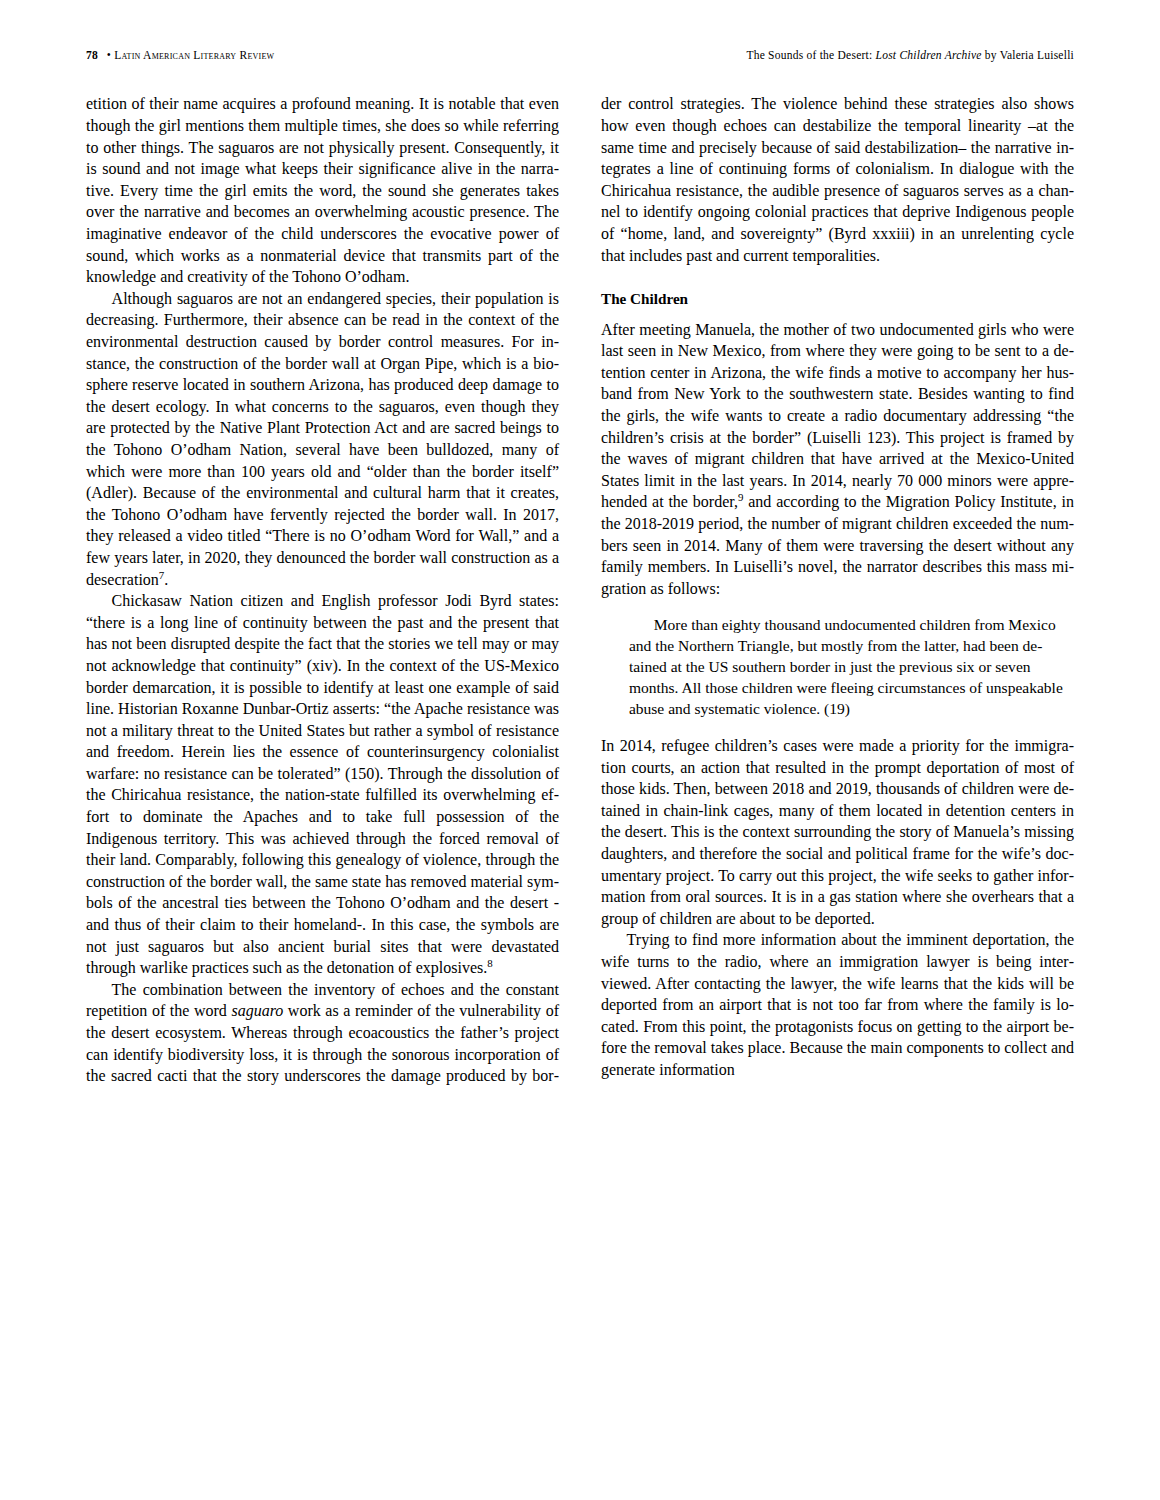78 • Latin American Literary Review
The Sounds of the Desert: Lost Children Archive by Valeria Luiselli
etition of their name acquires a profound meaning. It is notable that even though the girl mentions them multiple times, she does so while referring to other things. The saguaros are not physically present. Consequently, it is sound and not image what keeps their significance alive in the narrative. Every time the girl emits the word, the sound she generates takes over the narrative and becomes an overwhelming acoustic presence. The imaginative endeavor of the child underscores the evocative power of sound, which works as a nonmaterial device that transmits part of the knowledge and creativity of the Tohono O’odham.
Although saguaros are not an endangered species, their population is decreasing. Furthermore, their absence can be read in the context of the environmental destruction caused by border control measures. For instance, the construction of the border wall at Organ Pipe, which is a biosphere reserve located in southern Arizona, has produced deep damage to the desert ecology. In what concerns to the saguaros, even though they are protected by the Native Plant Protection Act and are sacred beings to the Tohono O’odham Nation, several have been bulldozed, many of which were more than 100 years old and “older than the border itself” (Adler). Because of the environmental and cultural harm that it creates, the Tohono O’odham have fervently rejected the border wall. In 2017, they released a video titled “There is no O’odham Word for Wall,” and a few years later, in 2020, they denounced the border wall construction as a desecration7.
Chickasaw Nation citizen and English professor Jodi Byrd states: “there is a long line of continuity between the past and the present that has not been disrupted despite the fact that the stories we tell may or may not acknowledge that continuity” (xiv). In the context of the US-Mexico border demarcation, it is possible to identify at least one example of said line. Historian Roxanne Dunbar-Ortiz asserts: “the Apache resistance was not a military threat to the United States but rather a symbol of resistance and freedom. Herein lies the essence of counterinsurgency colonialist warfare: no resistance can be tolerated” (150). Through the dissolution of the Chiricahua resistance, the nation-state fulfilled its overwhelming effort to dominate the Apaches and to take full possession of the Indigenous territory. This was achieved through the forced removal of their land. Comparably, following this genealogy of violence, through the construction of the border wall, the same state has removed material symbols of the ancestral ties between the Tohono O’odham and the desert -and thus of their claim to their homeland-. In this case, the symbols are not just saguaros but also ancient burial sites that were devastated through warlike practices such as the detonation of explosives.8
The combination between the inventory of echoes and the constant repetition of the word saguaro work as a reminder of the vulnerability of the desert ecosystem. Whereas through ecoacoustics the father’s project can identify biodiversity loss, it is through the sonorous incorporation of the sacred cacti that the story underscores the damage produced by border control strategies. The violence behind these strategies also shows how even though echoes can destabilize the temporal linearity –at the same time and precisely because of said destabilization– the narrative integrates a line of continuing forms of colonialism. In dialogue with the Chiricahua resistance, the audible presence of saguaros serves as a channel to identify ongoing colonial practices that deprive Indigenous people of “home, land, and sovereignty” (Byrd xxxiii) in an unrelenting cycle that includes past and current temporalities.
The Children
After meeting Manuela, the mother of two undocumented girls who were last seen in New Mexico, from where they were going to be sent to a detention center in Arizona, the wife finds a motive to accompany her husband from New York to the southwestern state. Besides wanting to find the girls, the wife wants to create a radio documentary addressing “the children’s crisis at the border” (Luiselli 123). This project is framed by the waves of migrant children that have arrived at the Mexico-United States limit in the last years. In 2014, nearly 70 000 minors were apprehended at the border,9 and according to the Migration Policy Institute, in the 2018-2019 period, the number of migrant children exceeded the numbers seen in 2014. Many of them were traversing the desert without any family members. In Luiselli’s novel, the narrator describes this mass migration as follows:
More than eighty thousand undocumented children from Mexico and the Northern Triangle, but mostly from the latter, had been detained at the US southern border in just the previous six or seven months. All those children were fleeing circumstances of unspeakable abuse and systematic violence. (19)
In 2014, refugee children’s cases were made a priority for the immigration courts, an action that resulted in the prompt deportation of most of those kids. Then, between 2018 and 2019, thousands of children were detained in chain-link cages, many of them located in detention centers in the desert. This is the context surrounding the story of Manuela’s missing daughters, and therefore the social and political frame for the wife’s documentary project. To carry out this project, the wife seeks to gather information from oral sources. It is in a gas station where she overhears that a group of children are about to be deported.
Trying to find more information about the imminent deportation, the wife turns to the radio, where an immigration lawyer is being interviewed. After contacting the lawyer, the wife learns that the kids will be deported from an airport that is not too far from where the family is located. From this point, the protagonists focus on getting to the airport before the removal takes place. Because the main components to collect and generate information